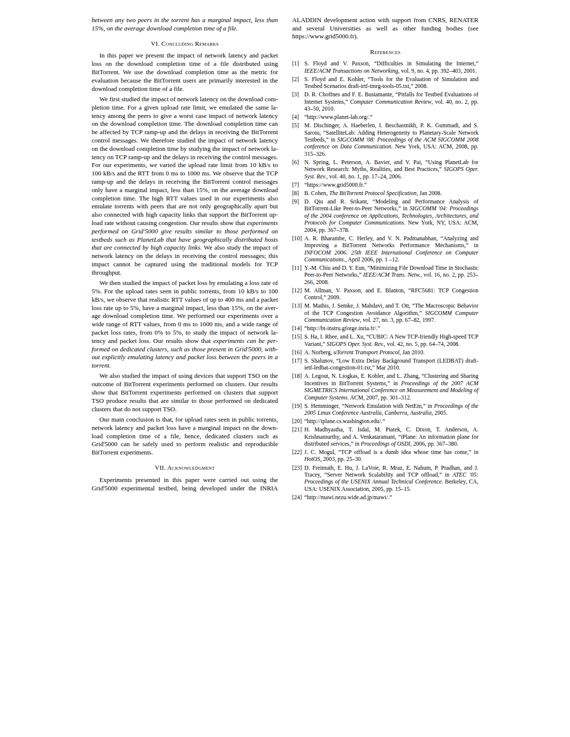between any two peers in the torrent has a marginal impact, less than 15%, on the average download completion time of a file.
VI. Concluding Remarks
In this paper we present the impact of network latency and packet loss on the download completion time of a file distributed using BitTorrent. We use the download completion time as the metric for evaluation because the BitTorrent users are primarily interested in the download completion time of a file.
We first studied the impact of network latency on the download completion time. For a given upload rate limit, we emulated the same latency among the peers to give a worst case impact of network latency on the download completion time. The download completion time can be affected by TCP ramp-up and the delays in receiving the BitTorrent control messages. We therefore studied the impact of network latency on the download completion time by studying the impact of network latency on TCP ramp-up and the delays in receiving the control messages. For our experiments, we varied the upload rate limit from 10 kB/s to 100 kB/s and the RTT from 0 ms to 1000 ms. We observe that the TCP ramp-up and the delays in receiving the BitTorrent control messages only have a marginal impact, less than 15%, on the average download completion time. The high RTT values used in our experiments also emulate torrents with peers that are not only geographically apart but also connected with high capacity links that support the BitTorrent upload rate without causing congestion. Our results show that experiments performed on Grid'5000 give results similar to those performed on testbeds such as PlanetLab that have geographically distributed hosts that are connected by high capacity links. We also study the impact of network latency on the delays in receiving the control messages; this impact cannot be captured using the traditional models for TCP throughput.
We then studied the impact of packet loss by emulating a loss rate of 5%. For the upload rates seen in public torrents, from 10 kB/s to 100 kB/s, we observe that realistic RTT values of up to 400 ms and a packet loss rate up to 5%, have a marginal impact, less than 15%, on the average download completion time. We performed our experiments over a wide range of RTT values, from 0 ms to 1000 ms, and a wide range of packet loss rates, from 0% to 5%, to study the impact of network latency and packet loss. Our results show that experiments can be performed on dedicated clusters, such as those present in Grid'5000, without explicitly emulating latency and packet loss between the peers in a torrent.
We also studied the impact of using devices that support TSO on the outcome of BitTorrent experiments performed on clusters. Our results show that BitTorrent experiments performed on clusters that support TSO produce results that are similar to those performed on dedicated clusters that do not support TSO.
Our main conclusion is that, for upload rates seen in public torrents, network latency and packet loss have a marginal impact on the download completion time of a file, hence, dedicated clusters such as Grid'5000 can be safely used to perform realistic and reproducible BitTorrent experiments.
VII. Acknowledgment
Experiments presented in this paper were carried out using the Grid'5000 experimental testbed, being developed under the INRIA ALADDIN development action with support from CNRS, RENATER and several Universities as well as other funding bodies (see https://www.grid5000.fr).
References
[1] S. Floyd and V. Paxson, “Difficulties in Simulating the Internet,” IEEE/ACM Transactions on Networking, vol. 9, no. 4, pp. 392–403, 2001.
[2] S. Floyd and E. Kohler, “Tools for the Evaluation of Simulation and Testbed Scenarios draft-irtf-tmrg-tools-05.txt,” 2008.
[3] D. R. Choffnes and F. E. Bustamante, “Pitfalls for Testbed Evaluations of Internet Systems,” Computer Communication Review, vol. 40, no. 2, pp. 43–50, 2010.
[4]“http://www.planet-lab.org/.”
[5] M. Dischinger, A. Haeberlen, I. Beschastnikh, P. K. Gummadi, and S. Saroiu, “SatelliteLab: Adding Heterogeneity to Planetary-Scale Network Testbeds,” in SIGCOMM '08: Proceedings of the ACM SIGCOMM 2008 conference on Data Communication. New York, USA: ACM, 2008, pp. 315–326.
[6] N. Spring, L. Peterson, A. Bavier, and V. Pai, “Using PlanetLab for Network Research: Myths, Realities, and Best Practices,” SIGOPS Oper. Syst. Rev., vol. 40, no. 1, pp. 17–24, 2006.
[7]“https://www.grid5000.fr.”
[8] B. Cohen, The BitTorrent Protocol Specification, Jan 2008.
[9] D. Qiu and R. Srikant, “Modeling and Performance Analysis of BitTorrent-Like Peer-to-Peer Networks,” in SIGCOMM '04: Proceedings of the 2004 conference on Applications, Technologies, Architectures, and Protocols for Computer Communications. New York, NY, USA: ACM, 2004, pp. 367–378.
[10] A. R. Bharambe, C. Herley, and V. N. Padmanabhan, “Analyzing and Improving a BitTorrent Networks Performance Mechanisms,” in INFOCOM 2006. 25th IEEE International Conference on Computer Communications., April 2006, pp. 1 –12.
[11] Y.-M. Chiu and D. Y. Eun, “Minimizing File Download Time in Stochastic Peer-to-Peer Networks,” IEEE/ACM Trans. Netw., vol. 16, no. 2, pp. 253–266, 2008.
[12] M. Allman, V. Paxson, and E. Blanton, “RFC5681: TCP Congestion Control,” 2009.
[13] M. Mathis, J. Semke, J. Mahdavi, and T. Ott, “The Macroscopic Behavior of the TCP Congestion Avoidance Algorithm,” SIGCOMM Computer Communication Review, vol. 27, no. 3, pp. 67–82, 1997.
[14]“http://bt-instru.gforge.inria.fr/.”
[15] S. Ha, I. Rhee, and L. Xu, “CUBIC: A New TCP-friendly High-speed TCP Variant,” SIGOPS Oper. Syst. Rev., vol. 42, no. 5, pp. 64–74, 2008.
[16] A. Norberg, uTorrent Transport Protocol, Jan 2010.
[17] S. Shalunov, “Low Extra Delay Background Transport (LEDBAT) draft-ietf-ledbat-congestion-01.txt,” Mar 2010.
[18] A. Legout, N. Liogkas, E. Kohler, and L. Zhang, “Clustering and Sharing Incentives in BitTorrent Systems,” in Proceedings of the 2007 ACM SIGMETRICS International Conference on Measurement and Modeling of Computer Systems. ACM, 2007, pp. 301–312.
[19] S. Hemminger, “Network Emulation with NetEm,” in Proceedings of the 2005 Linux Conference Australia, Canberra, Australia, 2005.
[20]“http://iplane.cs.washington.edu/.”
[21] H. Madhyastha, T. Isdal, M. Piatek, C. Dixon, T. Anderson, A. Krishnamurthy, and A. Venkataramani, “iPlane: An information plane for distributed services,” in Proceedings of OSDI, 2006, pp. 367–380.
[22] J. C. Mogul, “TCP offload is a dumb idea whose time has come,” in HotOS, 2003, pp. 25–30.
[23] D. Freimuth, E. Hu, J. LaVoie, R. Mraz, E. Nahum, P. Pradhan, and J. Tracey, “Server Network Scalability and TCP offload,” in ATEC '05: Proceedings of the USENIX Annual Technical Conference. Berkeley, CA, USA: USENIX Association, 2005, pp. 15–15.
[24]“http://mawi.nezu.wide.ad.jp/mawi/.”